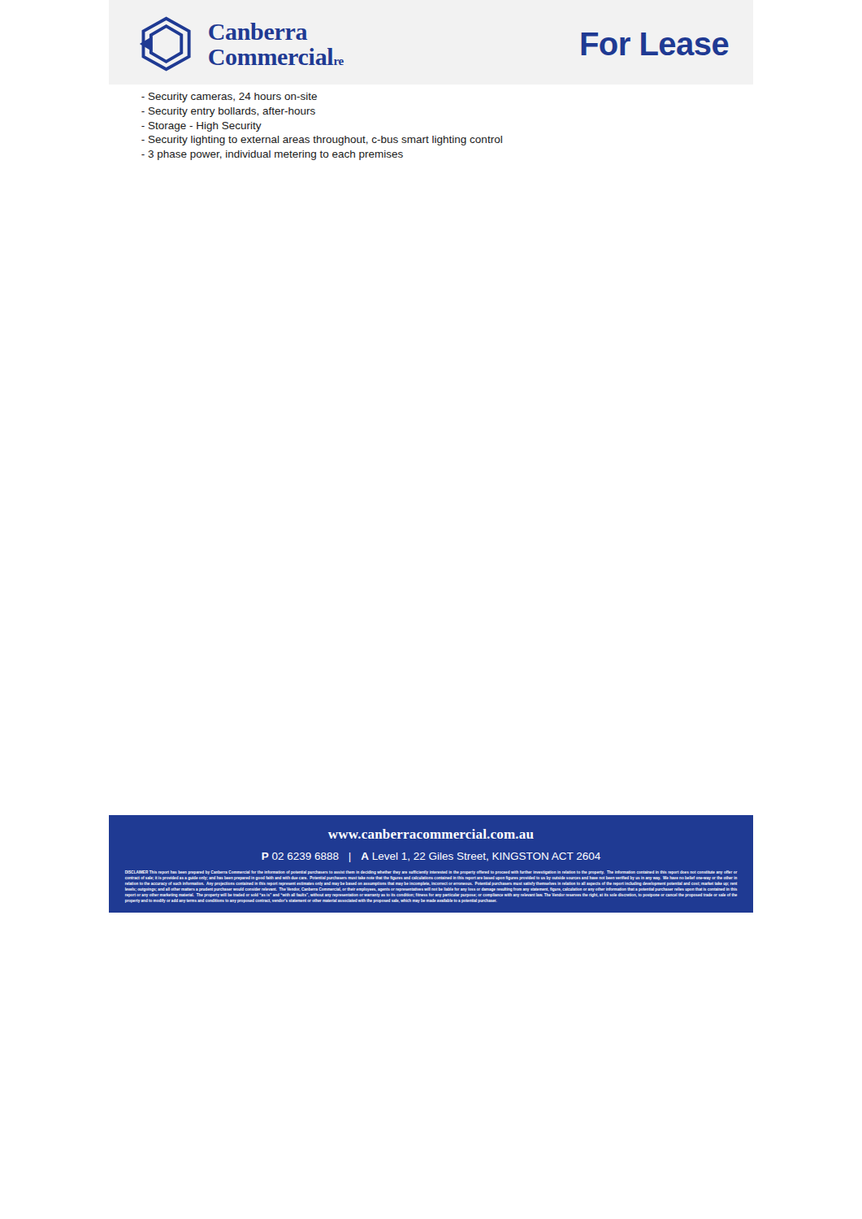Canberra
Commercialre
For Lease
Security cameras, 24 hours on-site
Security entry bollards, after-hours
Storage - High Security
Security lighting to external areas throughout, c-bus smart lighting control
3 phase power, individual metering to each premises
www.canberracommercial.com.au
P 02 6239 6888 | A Level 1, 22 Giles Street, KINGSTON ACT 2604
DISCLAIMER This report has been prepared by Canberra Commercial for the information of potential purchasers to assist them in deciding whether they are sufficiently interested in the property offered to proceed with further investigation in relation to the property. The information contained in this report does not constitute any offer or contract of sale; it is provided as a guide only; and has been prepared in good faith and with due care. Potential purchasers must take note that the figures and calculations contained in this report are based upon figures provided to us by outside sources and have not been verified by us in any way. We have no belief one-way or the other in relation to the accuracy of such information. Any projections contained in this report represent estimates only and may be based on assumptions that may be incomplete, incorrect or erroneous. Potential purchasers must satisfy themselves in relation to all aspects of the report including development potential and cost; market take up; rent levels; outgoings; and all other matters a prudent purchaser would consider relevant. The Vendor, Canberra Commercial, or their employees, agents or representatives will not be liable for any loss or damage resulting from any statement, figure, calculation or any other information that a potential purchaser relies upon that is contained in this report or any other marketing material. The property will be traded or sold “as is” and “with all faults”, without any representation or warranty as to its condition; fitness for any particular purpose; or compliance with any relevant law. The Vendor reserves the right, at its sole discretion, to postpone or cancel the proposed trade or sale of the property and to modify or add any terms and conditions to any proposed contract, vendor’s statement or other material associated with the proposed sale, which may be made available to a potential purchaser.